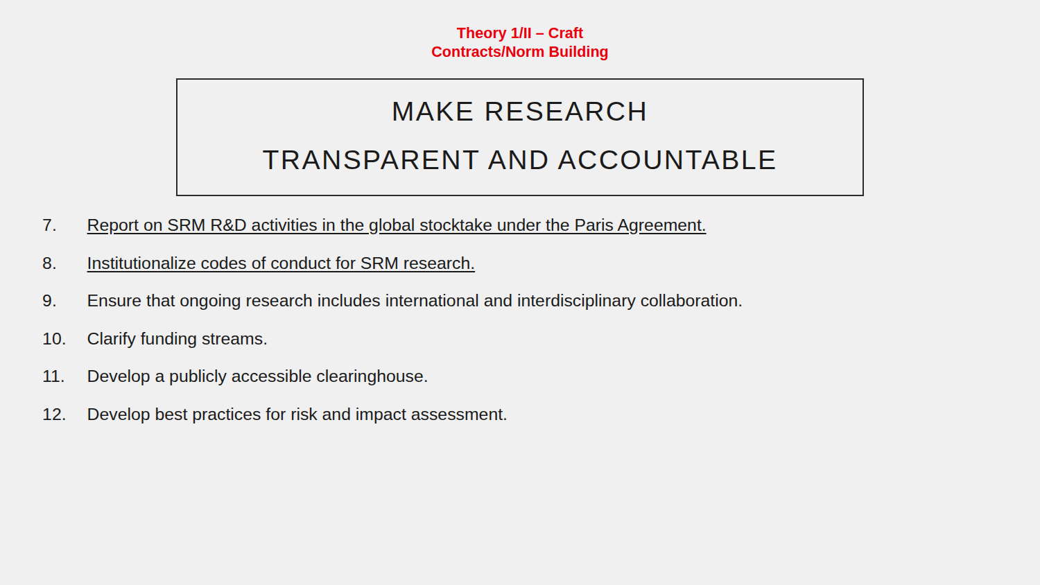Theory 1/II – Craft
Contracts/Norm Building
MAKE RESEARCHTRANSPARENT AND ACCOUNTABLE
Report on SRM R&D activities in the global stocktake under the Paris Agreement.
Institutionalize codes of conduct for SRM research.
Ensure that ongoing research includes international and interdisciplinary collaboration.
Clarify funding streams.
Develop a publicly accessible clearinghouse.
Develop best practices for risk and impact assessment.